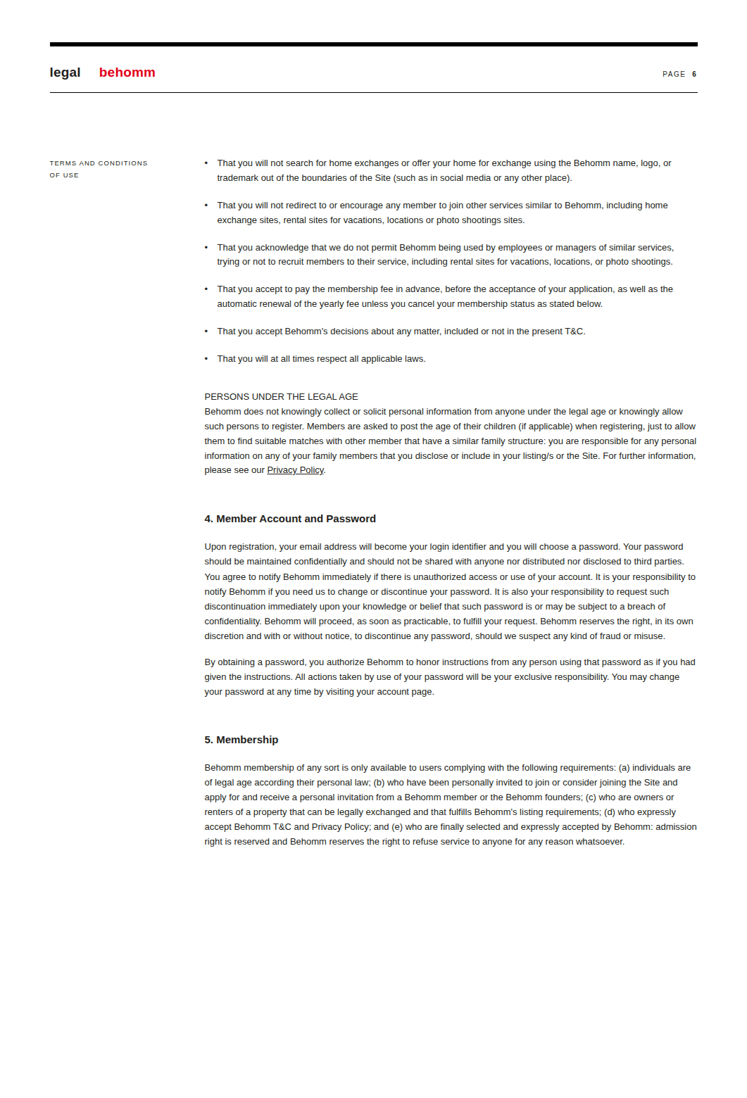legal behomm
PAGE 6
Terms and conditions
of use
That you will not search for home exchanges or offer your home for exchange using the Behomm name, logo, or trademark out of the boundaries of the Site (such as in social media or any other place).
That you will not redirect to or encourage any member to join other services similar to Behomm, including home exchange sites, rental sites for vacations, locations or photo shootings sites.
That you acknowledge that we do not permit Behomm being used by employees or managers of similar services, trying or not to recruit members to their service, including rental sites for vacations, locations, or photo shootings.
That you accept to pay the membership fee in advance, before the acceptance of your application, as well as the automatic renewal of the yearly fee unless you cancel your membership status as stated below.
That you accept Behomm's decisions about any matter, included or not in the present T&C.
That you will at all times respect all applicable laws.
PERSONS UNDER THE LEGAL AGE
Behomm does not knowingly collect or solicit personal information from anyone under the legal age or knowingly allow such persons to register. Members are asked to post the age of their children (if applicable) when registering, just to allow them to find suitable matches with other member that have a similar family structure: you are responsible for any personal information on any of your family members that you disclose or include in your listing/s or the Site. For further information, please see our Privacy Policy.
4. Member Account and Password
Upon registration, your email address will become your login identifier and you will choose a password. Your password should be maintained confidentially and should not be shared with anyone nor distributed nor disclosed to third parties. You agree to notify Behomm immediately if there is unauthorized access or use of your account. It is your responsibility to notify Behomm if you need us to change or discontinue your password. It is also your responsibility to request such discontinuation immediately upon your knowledge or belief that such password is or may be subject to a breach of confidentiality. Behomm will proceed, as soon as practicable, to fulfill your request. Behomm reserves the right, in its own discretion and with or without notice, to discontinue any password, should we suspect any kind of fraud or misuse.
By obtaining a password, you authorize Behomm to honor instructions from any person using that password as if you had given the instructions. All actions taken by use of your password will be your exclusive responsibility. You may change your password at any time by visiting your account page.
5. Membership
Behomm membership of any sort is only available to users complying with the following requirements: (a) individuals are of legal age according their personal law; (b) who have been personally invited to join or consider joining the Site and apply for and receive a personal invitation from a Behomm member or the Behomm founders; (c) who are owners or renters of a property that can be legally exchanged and that fulfills Behomm's listing requirements; (d) who expressly accept Behomm T&C and Privacy Policy; and (e) who are finally selected and expressly accepted by Behomm: admission right is reserved and Behomm reserves the right to refuse service to anyone for any reason whatsoever.